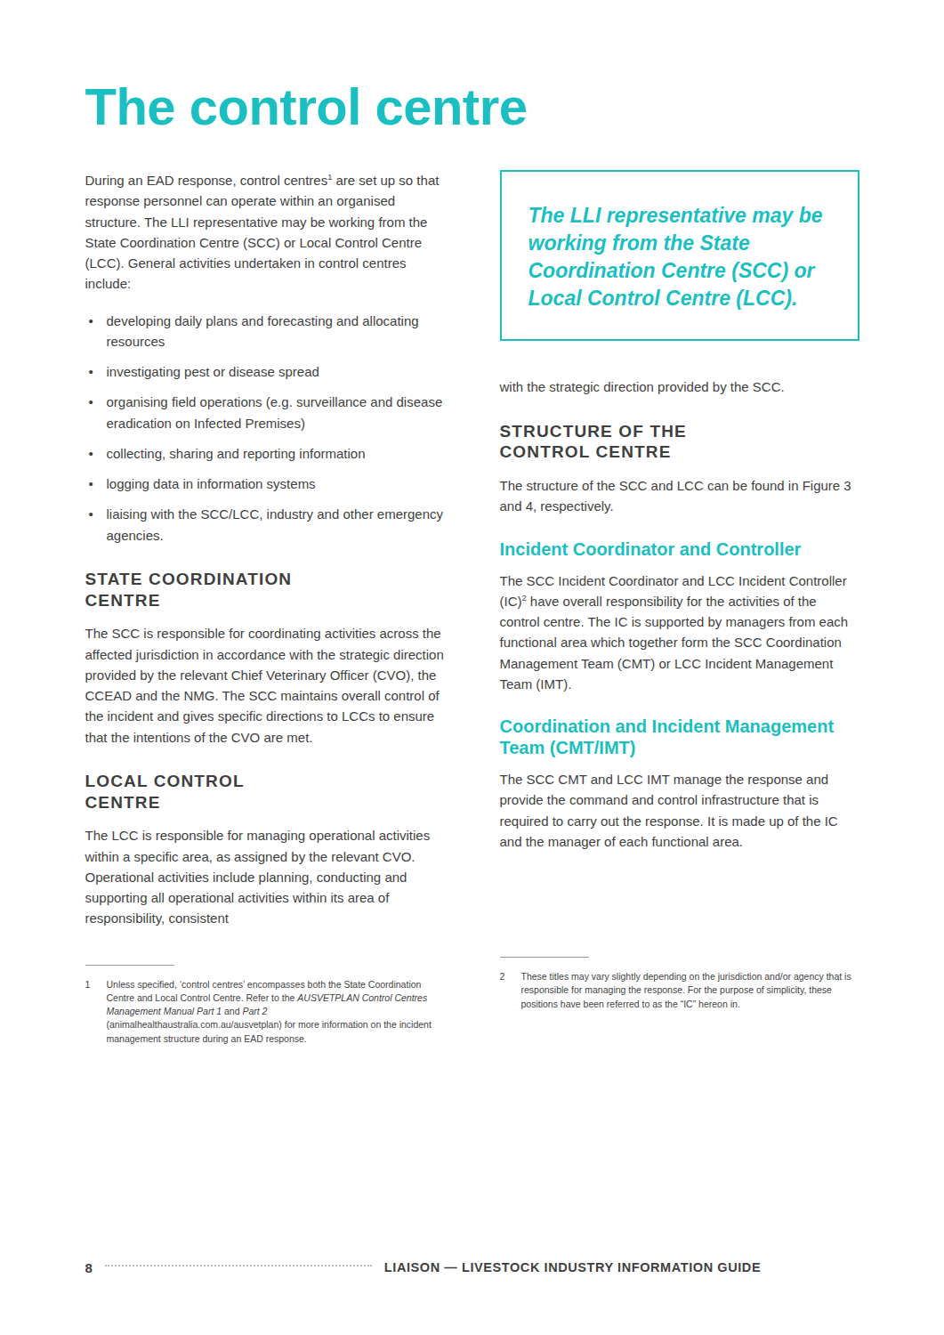The control centre
During an EAD response, control centres1 are set up so that response personnel can operate within an organised structure. The LLI representative may be working from the State Coordination Centre (SCC) or Local Control Centre (LCC). General activities undertaken in control centres include:
developing daily plans and forecasting and allocating resources
investigating pest or disease spread
organising field operations (e.g. surveillance and disease eradication on Infected Premises)
collecting, sharing and reporting information
logging data in information systems
liaising with the SCC/LCC, industry and other emergency agencies.
State Coordination
Centre
The SCC is responsible for coordinating activities across the affected jurisdiction in accordance with the strategic direction provided by the relevant Chief Veterinary Officer (CVO), the CCEAD and the NMG. The SCC maintains overall control of the incident and gives specific directions to LCCs to ensure that the intentions of the CVO are met.
Local Control
Centre
The LCC is responsible for managing operational activities within a specific area, as assigned by the relevant CVO. Operational activities include planning, conducting and supporting all operational activities within its area of responsibility, consistent
1
Unless specified, ‘control centres’ encompasses both the State Coordination Centre and Local Control Centre. Refer to the AUSVETPLAN Control Centres Management Manual Part 1 and Part 2 (animalhealthaustralia.com.au/ausvetplan) for more information on the incident management structure during an EAD response.
The LLI representative may be working from the State Coordination Centre (SCC) or Local Control Centre (LCC).
with the strategic direction provided by the SCC.
Structure of the
control centre
The structure of the SCC and LCC can be found in Figure 3 and 4, respectively.
Incident Coordinator and Controller
The SCC Incident Coordinator and LCC Incident Controller (IC)2 have overall responsibility for the activities of the control centre. The IC is supported by managers from each functional area which together form the SCC Coordination Management Team (CMT) or LCC Incident Management Team (IMT).
Coordination and Incident Management Team (CMT/IMT)
The SCC CMT and LCC IMT manage the response and provide the command and control infrastructure that is required to carry out the response. It is made up of the IC and the manager of each functional area.
2
These titles may vary slightly depending on the jurisdiction and/or agency that is responsible for managing the response. For the purpose of simplicity, these positions have been referred to as the “IC” hereon in.
8
Liaison — Livestock Industry Information Guide